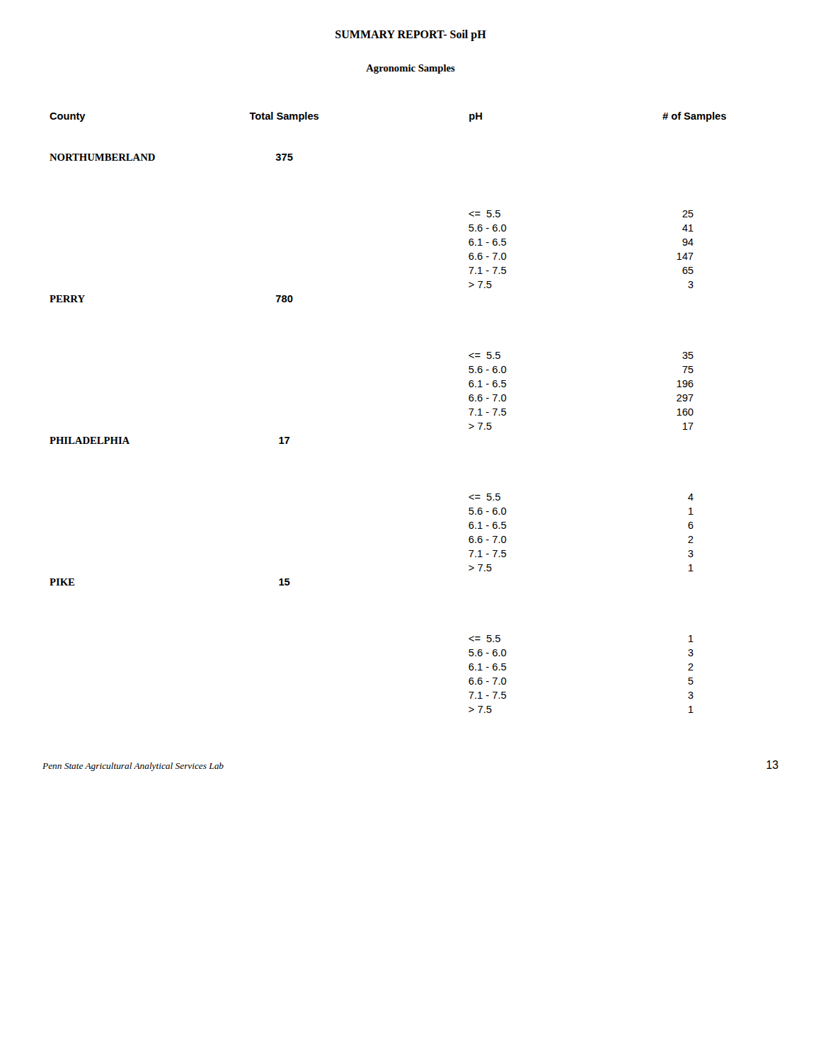SUMMARY REPORT- Soil pH
Agronomic Samples
| County | Total Samples | pH | # of Samples |
| --- | --- | --- | --- |
| NORTHUMBERLAND | 375 | | |
| | | <= 5.5 | 25 |
| | | 5.6 - 6.0 | 41 |
| | | 6.1 - 6.5 | 94 |
| | | 6.6 - 7.0 | 147 |
| | | 7.1 - 7.5 | 65 |
| | | > 7.5 | 3 |
| PERRY | 780 | | |
| | | <= 5.5 | 35 |
| | | 5.6 - 6.0 | 75 |
| | | 6.1 - 6.5 | 196 |
| | | 6.6 - 7.0 | 297 |
| | | 7.1 - 7.5 | 160 |
| | | > 7.5 | 17 |
| PHILADELPHIA | 17 | | |
| | | <= 5.5 | 4 |
| | | 5.6 - 6.0 | 1 |
| | | 6.1 - 6.5 | 6 |
| | | 6.6 - 7.0 | 2 |
| | | 7.1 - 7.5 | 3 |
| | | > 7.5 | 1 |
| PIKE | 15 | | |
| | | <= 5.5 | 1 |
| | | 5.6 - 6.0 | 3 |
| | | 6.1 - 6.5 | 2 |
| | | 6.6 - 7.0 | 5 |
| | | 7.1 - 7.5 | 3 |
| | | > 7.5 | 1 |
Penn State Agricultural Analytical Services Lab 13